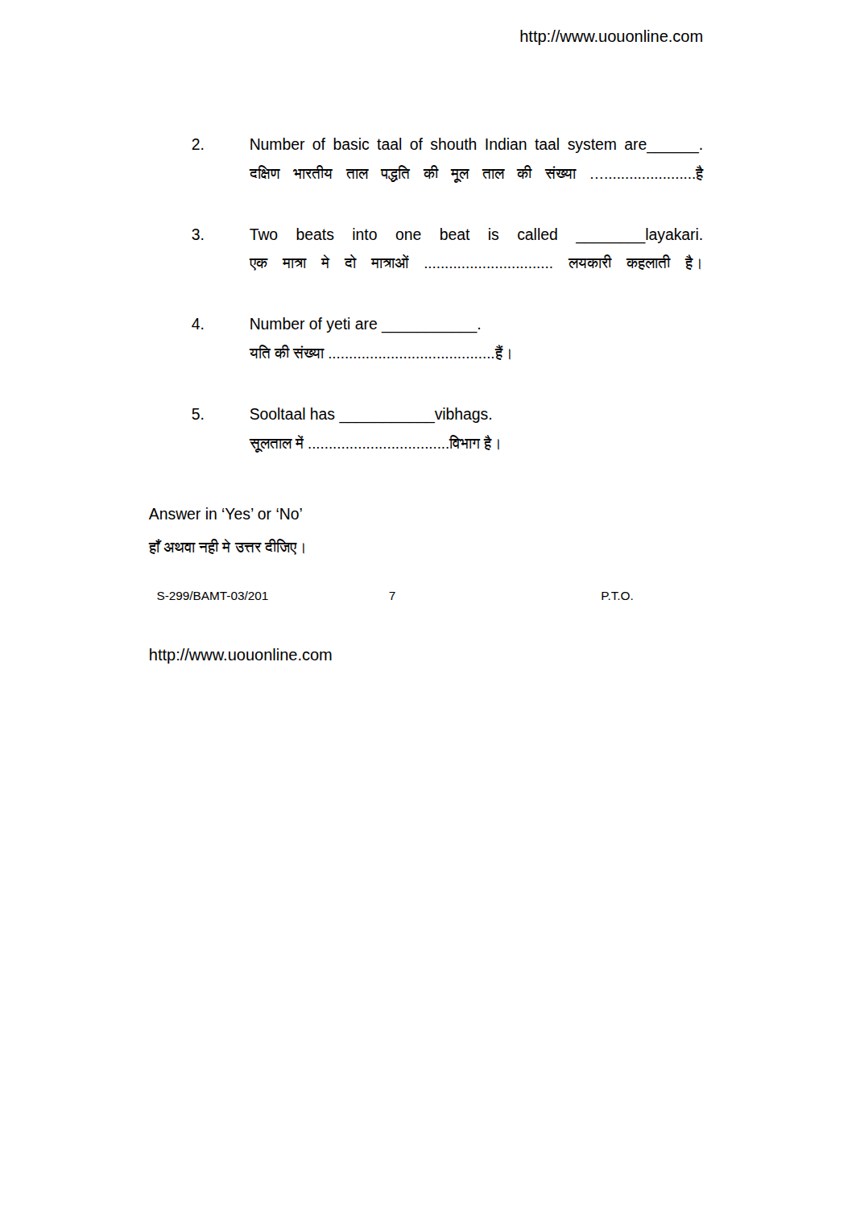http://www.uouonline.com
2.
Number of basic taal of shouth Indian taal system are______.
दक्षिण भारतीय ताल पद्धति की मूल ताल की संख्या …......................है
3.
Two beats into one beat is called ________layakari.
एक मात्रा मे दो मात्राओं ............................... लयकारी कहलाती है।
4.
Number of yeti are ___________.
यति की संख्या ........................................हैं।
5.
Sooltaal has ___________vibhags.
सूलताल में ..................................विभाग है।
Answer in ‘Yes’ or ‘No’
हाँ अथवा नही मे उत्तर दीजिए।
S-299/BAMT-03/201
7
P.T.O.
http://www.uouonline.com